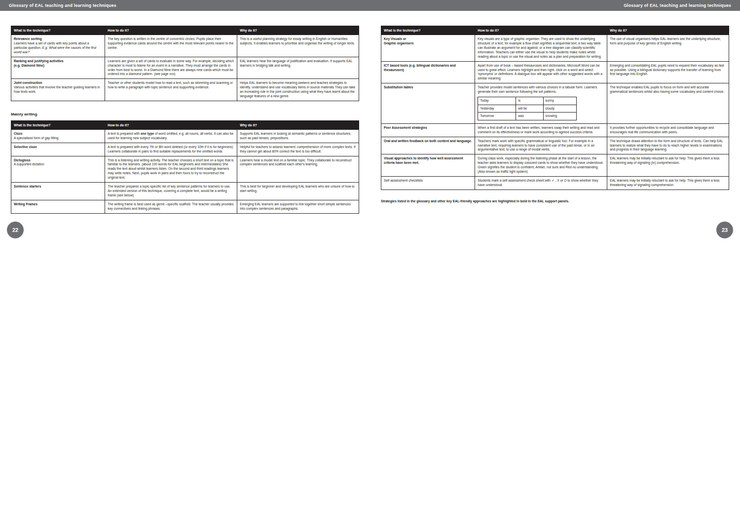Glossary of EAL teaching and learning techniques
| What is the technique? | How to do it? | Why do it? |
| --- | --- | --- |
| Relevance sorting Learners have a set of cards with key points about a particular question. E.g. What were the causes of the first world war? | The key question is written in the centre of concentric circles. Pupils place their supporting evidence cards around the centre with the most relevant points nearer to the centre. | This is a useful planning strategy for essay writing in English or Humanities subjects. It enables learners to prioritise and organise the writing of longer texts. |
| Ranking and justifying activities (e.g. Diamond Nine) | Learners are given a set of cards to evaluate in some way. For example, deciding which character is most to blame for an event in a narrative. They must arrange the cards in order from best to worst. In a Diamond Nine there are always nine cards which must be ordered into a diamond pattern. (see page xxx) | EAL learners hear the language of justification and evaluation. It supports EAL learners in bridging talk and writing. |
| Joint construction Various activities that involve the teacher guiding learners in how texts work. | Teacher or other students model how to read a text, such as skimming and scanning or how to write a paragraph with topic sentence and supporting evidence. | Helps EAL learners to become meaning seekers and teaches strategies to identify, understand and use vocabulary items in source materials They can take an increasing role in the joint construction using what they have learnt about the language features of a new genre. |
Mainly writing
| What is the technique? | How to do it? | Why do it? |
| --- | --- | --- |
| Cloze A specialised form of gap filling | A text is prepared with one type of word omitted, e.g. all nouns, all verbs. It can also be used for learning new subject vocabulary. | Supports EAL learners in looking at semantic patterns or sentence structures such as past tenses, prepositions. |
| Selective cloze | A text is prepared with every 7th or 8th word deleted (or every 10th if it is for beginners) Learners collaborate in pairs to find suitable replacements for the omitted words | Helpful for teachers to assess learners' comprehension of more complex texts. If they cannot get about 80% correct the text is too difficult. |
| Dictogloss A supported dictation | This is a listening and writing activity. The teacher chooses a short text on a topic that is familiar to the learners. (about 100 words for EAL beginners and intermediates) She reads the text aloud whilst learners listen. On the second and third readings learners may write notes. Next, pupils work in pairs and then fours to try to reconstruct the original text. | Learners hear a model text on a familiar topic. They collaborate to reconstruct complex sentences and scaffold each other's learning. |
| Sentence starters | The teacher prepares a topic-specific list of key sentence patterns for learners to use. An extended version of this technique, covering a complete text, would be a writing frame (see below) | This is best for beginner and developing EAL learners who are unsure of how to start writing. |
| Writing Frames | The writing frame is best used as genre –specific scaffold. The teacher usually provides key connectives and linking phrases. | Emerging EAL learners are supported to link together short simple sentences into complex sentences and paragraphs. |
22
Glossary of EAL teaching and learning techniques
| What is the technique? | How to do it? | Why do it? |
| --- | --- | --- |
| Key Visuals or Graphic organisers | Key visuals are a type of graphic organiser. They are used to show the underlying structure of a text, for example a flow chart signifies a sequential text; a two way table can illustrate an argument for and against; or a tree diagram can classify scientific information. Teachers can either use the visual to help students make notes whilst reading about a topic or use the visual and notes as a plan and preparation for writing. | The use of visual organisers helps EAL learners see the underlying structure, form and purpose of key genres of English writing. |
| ICT based tools (e.g. bilingual dictionaries and thesauruses) | Apart from use of book – based thesauruses and dictionaries, Microsoft Word can be used to great effect. Learners highlight and then right- click on a word and select 'synonyms' or definitions. A dialogue box will appear with other suggested words with a similar meaning. | Emerging and consolidating EAL pupils need to expand their vocabulary as fast as possible. Using a bilingual dictionary supports the transfer of learning from first language into English. |
| Substitution tables | Teacher provides model sentences with various choices in a tabular form. Learners generate their own sentence following the set patterns. / Today / is / sunny / / Yesterday / will be / cloudy / / Tomorrow / was / snowing / | The technique enables EAL pupils to focus on form and writ accurate grammatical sentences whilst also having some vocabulary and content choice. |
| Peer Assessment strategies | When a first draft of a text has been written, learners swap their writing and read and comment on its effectiveness or mark work according to agreed success criteria. | It provides further opportunities to recycle and consolidate language and encourages real life communication with peers. |
| Oral and written feedback on both content and language. | Teachers mark work with specific grammatical or linguistic foci. For example in a narrative text, requiring learners to have consistent use of the past tense, or in an argumentative text, to use a range of modal verbs. | The technique draws attention to the form and structure of texts. Can help EAL learners to realize what they have to do to reach higher levels in examinations and progress in their language learning. |
| Visual approaches to identify how well assessment criteria have been met. | During class work, especially during the listening phase at the start of a lesson, the teacher asks learners to display coloured cards to show whether they have understood. Green signifies the student is confident, Amber, not sure and Red no understanding. (Also known as traffic light system) | EAL learners may be initially reluctant to ask for help. This gives them a less threatening way of signaling (in) comprehension. |
| Self assessment checklists | Students mark a self assessment check sheet with ✓ , X or O to show whether they have understood. | EAL learners may be initially reluctant to ask for help. This gives them a less threatening way of signaling comprehension. |
Strategies listed in the glossary and other key EAL-friendly approaches are highlighted in bold in the EAL support panels.
23